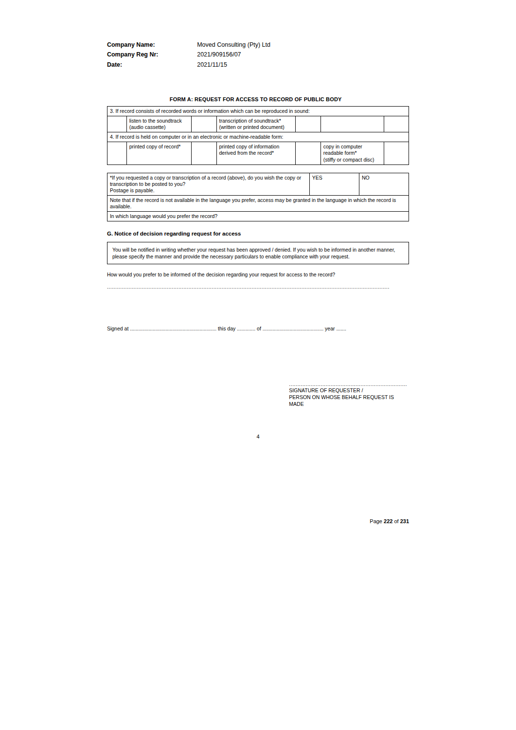| Company Name: | Moved Consulting (Pty) Ltd |
| Company Reg Nr: | 2021/909156/07 |
| Date: | 2021/11/15 |
FORM A: REQUEST FOR ACCESS TO RECORD OF PUBLIC BODY
| 3. If record consists of recorded words or information which can be reproduced in sound: |
| | listen to the soundtrack (audio cassette) | | transcription of soundtrack* (written or printed document) | | | |
| 4. If record is held on computer or in an electronic or machine-readable form: |
| | printed copy of record* | | printed copy of information derived from the record* | | copy in computer readable form* (stiffy or compact disc) | |
| *If you requested a copy or transcription of a record (above), do you wish the copy or transcription to be posted to you? Postage is payable. | YES | NO |
| Note that if the record is not available in the language you prefer, access may be granted in the language in which the record is available. |
| In which language would you prefer the record? |
G. Notice of decision regarding request for access
You will be notified in writing whether your request has been approved / denied. If you wish to be informed in another manner, please specify the manner and provide the necessary particulars to enable compliance with your request.
How would you prefer to be informed of the decision regarding your request for access to the record?
..........................................................................................................................................................................
Signed at ............................................................. this day ............. of ........................................... year .......
.......................................................................
SIGNATURE OF REQUESTER /
PERSON ON WHOSE BEHALF REQUEST IS MADE
4
Page 222 of 231